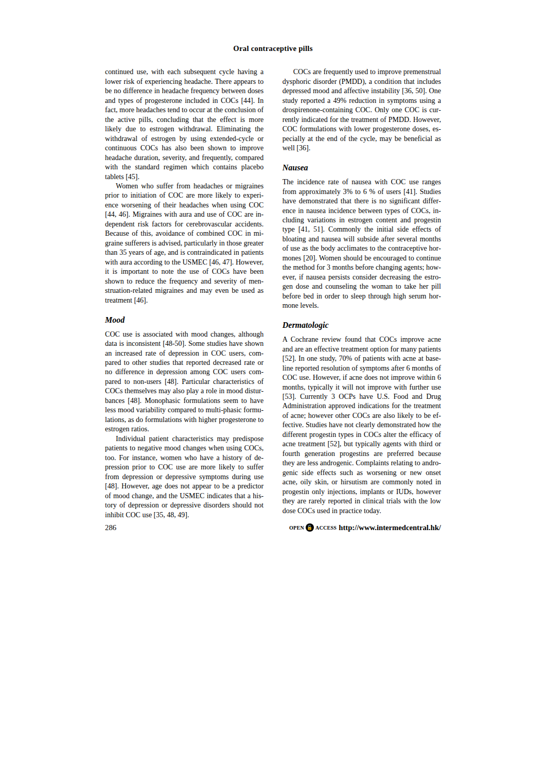Oral contraceptive pills
continued use, with each subsequent cycle having a lower risk of experiencing headache. There appears to be no difference in headache frequency between doses and types of progesterone included in COCs [44]. In fact, more headaches tend to occur at the conclusion of the active pills, concluding that the effect is more likely due to estrogen withdrawal. Eliminating the withdrawal of estrogen by using extended-cycle or continuous COCs has also been shown to improve headache duration, severity, and frequently, compared with the standard regimen which contains placebo tablets [45].
Women who suffer from headaches or migraines prior to initiation of COC are more likely to experience worsening of their headaches when using COC [44, 46]. Migraines with aura and use of COC are independent risk factors for cerebrovascular accidents. Because of this, avoidance of combined COC in migraine sufferers is advised, particularly in those greater than 35 years of age, and is contraindicated in patients with aura according to the USMEC [46, 47]. However, it is important to note the use of COCs have been shown to reduce the frequency and severity of menstruation-related migraines and may even be used as treatment [46].
Mood
COC use is associated with mood changes, although data is inconsistent [48-50]. Some studies have shown an increased rate of depression in COC users, compared to other studies that reported decreased rate or no difference in depression among COC users compared to non-users [48]. Particular characteristics of COCs themselves may also play a role in mood disturbances [48]. Monophasic formulations seem to have less mood variability compared to multi-phasic formulations, as do formulations with higher progesterone to estrogen ratios.
Individual patient characteristics may predispose patients to negative mood changes when using COCs, too. For instance, women who have a history of depression prior to COC use are more likely to suffer from depression or depressive symptoms during use [48]. However, age does not appear to be a predictor of mood change, and the USMEC indicates that a history of depression or depressive disorders should not inhibit COC use [35, 48, 49].
COCs are frequently used to improve premenstrual dysphoric disorder (PMDD), a condition that includes depressed mood and affective instability [36, 50]. One study reported a 49% reduction in symptoms using a drospirenone-containing COC. Only one COC is currently indicated for the treatment of PMDD. However, COC formulations with lower progesterone doses, especially at the end of the cycle, may be beneficial as well [36].
Nausea
The incidence rate of nausea with COC use ranges from approximately 3% to 6 % of users [41]. Studies have demonstrated that there is no significant difference in nausea incidence between types of COCs, including variations in estrogen content and progestin type [41, 51]. Commonly the initial side effects of bloating and nausea will subside after several months of use as the body acclimates to the contraceptive hormones [20]. Women should be encouraged to continue the method for 3 months before changing agents; however, if nausea persists consider decreasing the estrogen dose and counseling the woman to take her pill before bed in order to sleep through high serum hormone levels.
Dermatologic
A Cochrane review found that COCs improve acne and are an effective treatment option for many patients [52]. In one study, 70% of patients with acne at baseline reported resolution of symptoms after 6 months of COC use. However, if acne does not improve within 6 months, typically it will not improve with further use [53]. Currently 3 OCPs have U.S. Food and Drug Administration approved indications for the treatment of acne; however other COCs are also likely to be effective. Studies have not clearly demonstrated how the different progestin types in COCs alter the efficacy of acne treatment [52], but typically agents with third or fourth generation progestins are preferred because they are less androgenic. Complaints relating to androgenic side effects such as worsening or new onset acne, oily skin, or hirsutism are commonly noted in progestin only injections, implants or IUDs, however they are rarely reported in clinical trials with the low dose COCs used in practice today.
286
OPEN 🔓 ACCESS http://www.intermedcentral.hk/